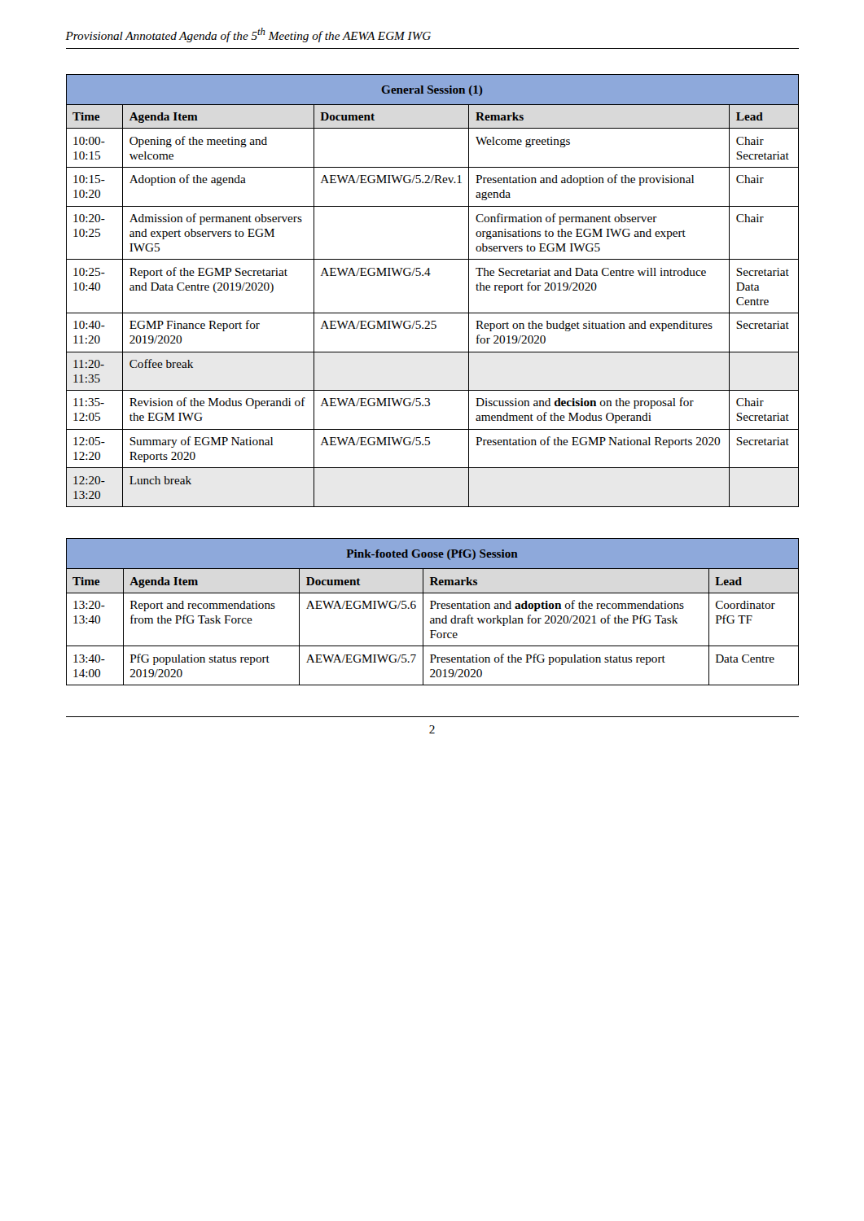Provisional Annotated Agenda of the 5th Meeting of the AEWA EGM IWG
General Session (1)
| Time | Agenda Item | Document | Remarks | Lead |
| --- | --- | --- | --- | --- |
| 10:00-10:15 | Opening of the meeting and welcome | | Welcome greetings | Chair Secretariat |
| 10:15-10:20 | Adoption of the agenda | AEWA/EGMIWG/5.2/Rev.1 | Presentation and adoption of the provisional agenda | Chair |
| 10:20-10:25 | Admission of permanent observers and expert observers to EGM IWG5 | | Confirmation of permanent observer organisations to the EGM IWG and expert observers to EGM IWG5 | Chair |
| 10:25-10:40 | Report of the EGMP Secretariat and Data Centre (2019/2020) | AEWA/EGMIWG/5.4 | The Secretariat and Data Centre will introduce the report for 2019/2020 | Secretariat Data Centre |
| 10:40-11:20 | EGMP Finance Report for 2019/2020 | AEWA/EGMIWG/5.25 | Report on the budget situation and expenditures for 2019/2020 | Secretariat |
| 11:20-11:35 | Coffee break | | | |
| 11:35-12:05 | Revision of the Modus Operandi of the EGM IWG | AEWA/EGMIWG/5.3 | Discussion and decision on the proposal for amendment of the Modus Operandi | Chair Secretariat |
| 12:05-12:20 | Summary of EGMP National Reports 2020 | AEWA/EGMIWG/5.5 | Presentation of the EGMP National Reports 2020 | Secretariat |
| 12:20-13:20 | Lunch break | | | |
Pink-footed Goose (PfG) Session
| Time | Agenda Item | Document | Remarks | Lead |
| --- | --- | --- | --- | --- |
| 13:20-13:40 | Report and recommendations from the PfG Task Force | AEWA/EGMIWG/5.6 | Presentation and adoption of the recommendations and draft workplan for 2020/2021 of the PfG Task Force | Coordinator PfG TF |
| 13:40-14:00 | PfG population status report 2019/2020 | AEWA/EGMIWG/5.7 | Presentation of the PfG population status report 2019/2020 | Data Centre |
2